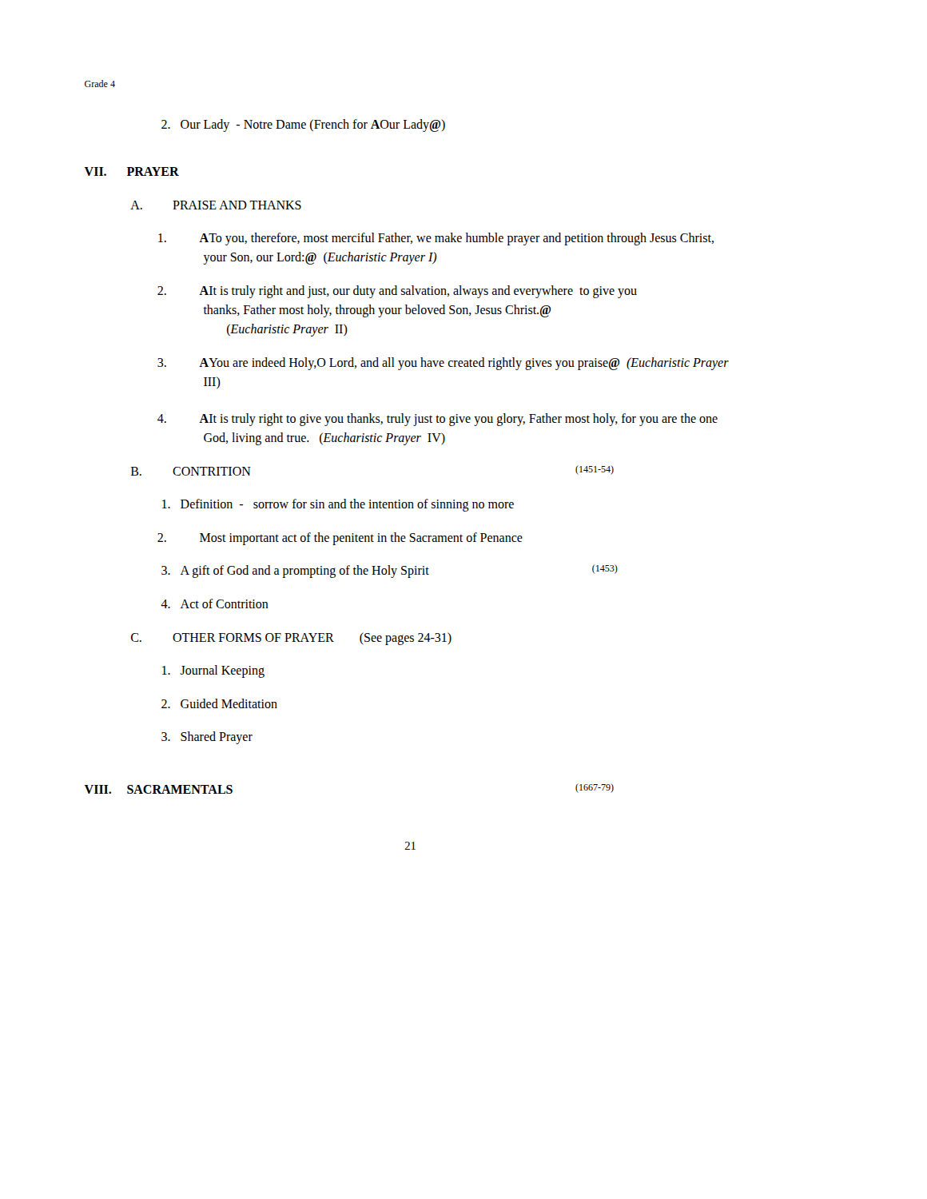Grade 4
2. Our Lady - Notre Dame (French for AOur Lady@)
VII. PRAYER
A. PRAISE AND THANKS
1. ATo you, therefore, most merciful Father, we make humble prayer and petition through Jesus Christ, your Son, our Lord:@ (Eucharistic Prayer I)
2. AIt is truly right and just, our duty and salvation, always and everywhere to give you
thanks, Father most holy, through your beloved Son, Jesus Christ.@
(Eucharistic Prayer II)
3. AYou are indeed Holy,O Lord, and all you have created rightly gives you praise@ (Eucharistic Prayer III)
4. AIt is truly right to give you thanks, truly just to give you glory, Father most holy, for you are the one God, living and true. (Eucharistic Prayer IV)
B. CONTRITION (1451-54)
1. Definition - sorrow for sin and the intention of sinning no more
2. Most important act of the penitent in the Sacrament of Penance
3. A gift of God and a prompting of the Holy Spirit (1453)
4. Act of Contrition
C. OTHER FORMS OF PRAYER (See pages 24-31)
1. Journal Keeping
2. Guided Meditation
3. Shared Prayer
VIII. SACRAMENTALS (1667-79)
21